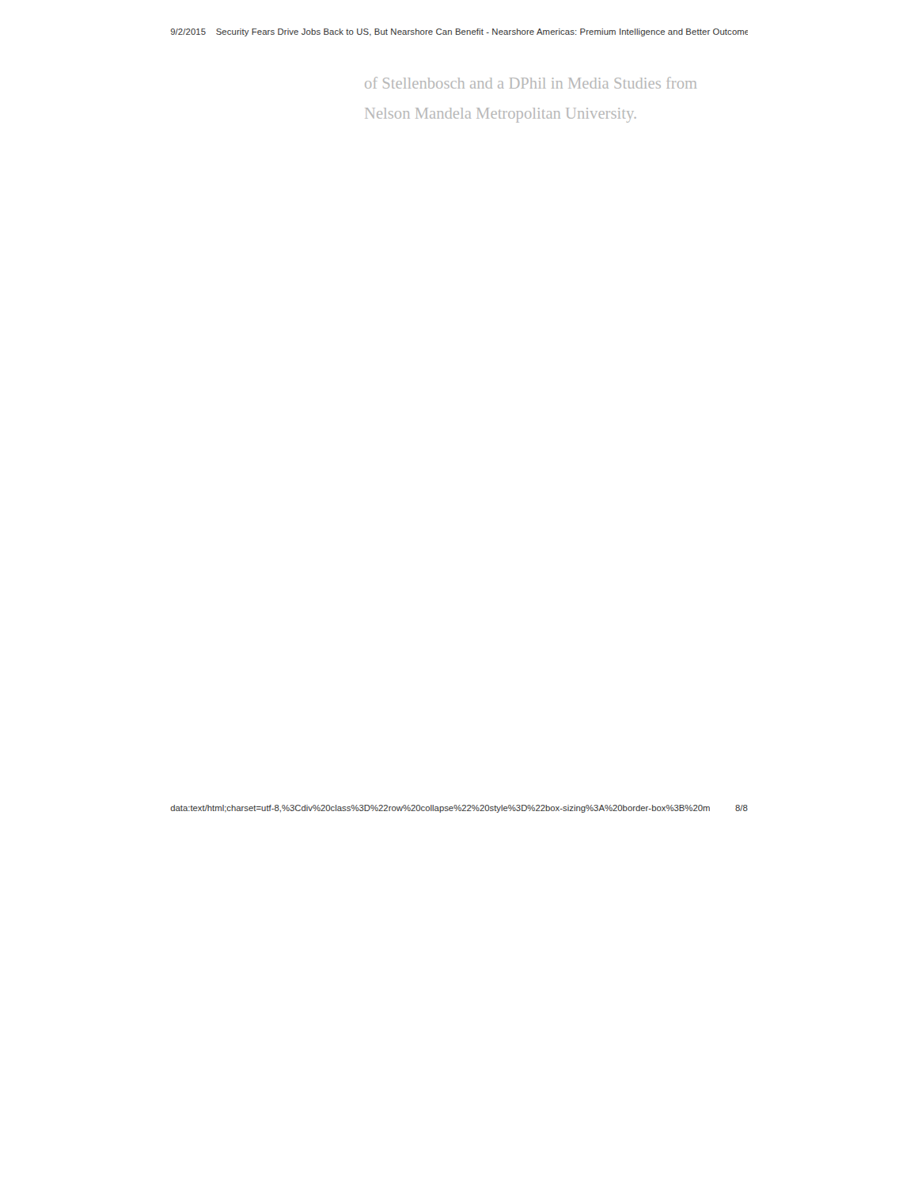9/2/2015 Security Fears Drive Jobs Back to US, But Nearshore Can Benefit - Nearshore Americas: Premium Intelligence and Better Outcomes in Latin America O…
of Stellenbosch and a DPhil in Media Studies from Nelson Mandela Metropolitan University.
data:text/html;charset=utf-8,%3Cdiv%20class%3D%22row%20collapse%22%20style%3D%22box-sizing%3A%20border-box%3B%20margin%3A%200px%3… 8/8